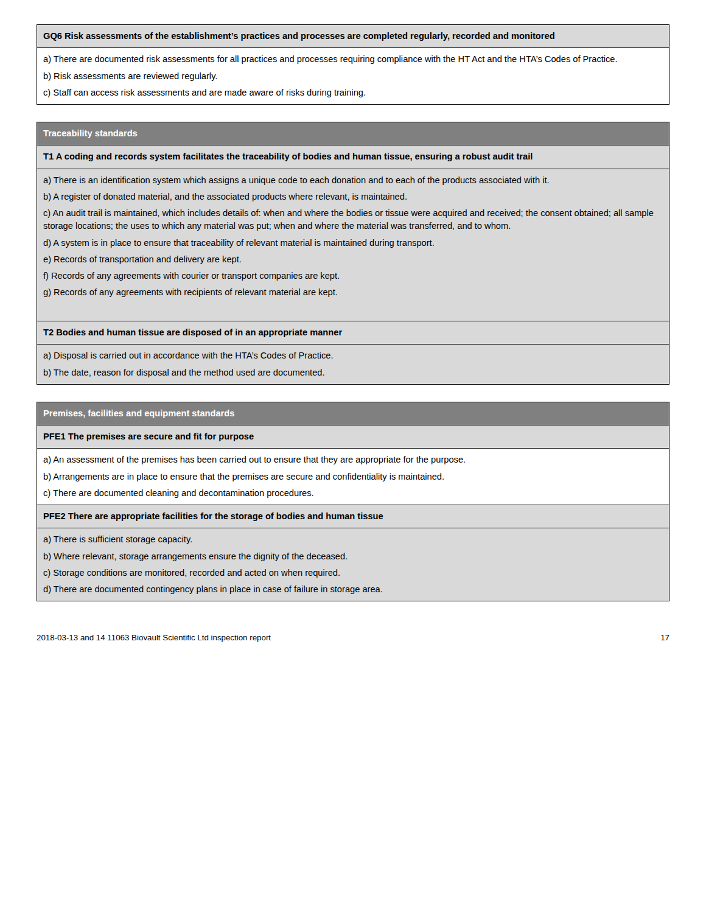| GQ6 Risk assessments of the establishment’s practices and processes are completed regularly, recorded and monitored |
| a) There are documented risk assessments for all practices and processes requiring compliance with the HT Act and the HTA’s Codes of Practice. b) Risk assessments are reviewed regularly. c) Staff can access risk assessments and are made aware of risks during training. |
| Traceability standards |
| T1 A coding and records system facilitates the traceability of bodies and human tissue, ensuring a robust audit trail |
| a) There is an identification system which assigns a unique code to each donation and to each of the products associated with it. b) A register of donated material, and the associated products where relevant, is maintained. c) An audit trail is maintained, which includes details of: when and where the bodies or tissue were acquired and received; the consent obtained; all sample storage locations; the uses to which any material was put; when and where the material was transferred, and to whom. d) A system is in place to ensure that traceability of relevant material is maintained during transport. e) Records of transportation and delivery are kept. f) Records of any agreements with courier or transport companies are kept. g) Records of any agreements with recipients of relevant material are kept. |
| T2 Bodies and human tissue are disposed of in an appropriate manner |
| a) Disposal is carried out in accordance with the HTA’s Codes of Practice. b) The date, reason for disposal and the method used are documented. |
| Premises, facilities and equipment standards |
| PFE1 The premises are secure and fit for purpose |
| a) An assessment of the premises has been carried out to ensure that they are appropriate for the purpose. b) Arrangements are in place to ensure that the premises are secure and confidentiality is maintained. c) There are documented cleaning and decontamination procedures. |
| PFE2 There are appropriate facilities for the storage of bodies and human tissue |
| a) There is sufficient storage capacity. b) Where relevant, storage arrangements ensure the dignity of the deceased. c) Storage conditions are monitored, recorded and acted on when required. d) There are documented contingency plans in place in case of failure in storage area. |
2018-03-13 and 14 11063 Biovault Scientific Ltd inspection report 17